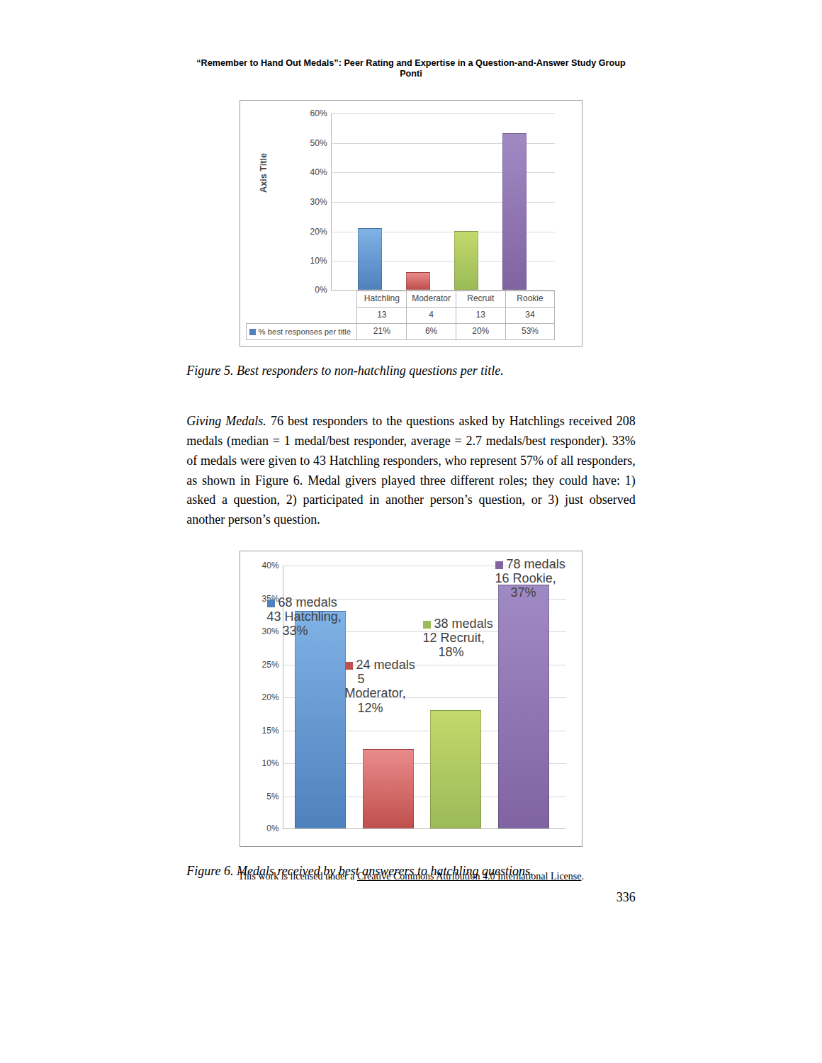“Remember to Hand Out Medals”: Peer Rating and Expertise in a Question-and-Answer Study Group
Ponti
Axis Title
60%
50%
40%
30%
20%
10%
0%
| | Hatchling | Moderator | Recruit | Rookie |
| | 13 | 4 | 13 | 34 |
| % best responses per title | 21% | 6% | 20% | 53% |
Figure 5. Best responders to non-hatchling questions per title.
Giving Medals. 76 best responders to the questions asked by Hatchlings received 208 medals (median = 1 medal/best responder, average = 2.7 medals/best responder). 33% of medals were given to 43 Hatchling responders, who represent 57% of all responders, as shown in Figure 6. Medal givers played three different roles; they could have: 1) asked a question, 2) participated in another person’s question, or 3) just observed another person’s question.
40%
35%
30%
25%
20%
15%
10%
5%
0%
68 medals
43 Hatchling,
33%
24 medals
5
Moderator,
12%
38 medals
12 Recruit,
18%
78 medals
16 Rookie,
37%
Figure 6. Medals received by best answerers to hatchling questions.
This work is licensed under a Creative Commons Attribution 4.0 International License.
336